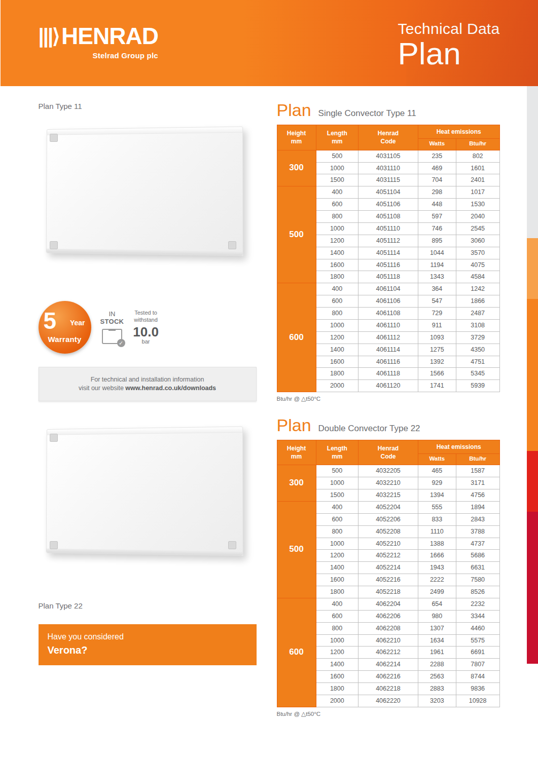|||⟩HENRAD Stelrad Group plc
Technical Data
Plan
Plan Type 11
5 Year Warranty
IN
STOCK
Tested to
withstand 10.0 bar
For technical and installation information
visit our website www.henrad.co.uk/downloads
Plan Type 22
Have you considered
Verona?
Plan Single Convector Type 11
| Height mm | Length mm | Henrad Code | Heat emissions |
| --- | --- | --- | --- |
| Watts | Btu/hr |
| 300 | 500 | 4031105 | 235 | 802 |
| 1000 | 4031110 | 469 | 1601 |
| 1500 | 4031115 | 704 | 2401 |
| 500 | 400 | 4051104 | 298 | 1017 |
| 600 | 4051106 | 448 | 1530 |
| 800 | 4051108 | 597 | 2040 |
| 1000 | 4051110 | 746 | 2545 |
| 1200 | 4051112 | 895 | 3060 |
| 1400 | 4051114 | 1044 | 3570 |
| 1600 | 4051116 | 1194 | 4075 |
| 1800 | 4051118 | 1343 | 4584 |
| 600 | 400 | 4061104 | 364 | 1242 |
| 600 | 4061106 | 547 | 1866 |
| 800 | 4061108 | 729 | 2487 |
| 1000 | 4061110 | 911 | 3108 |
| 1200 | 4061112 | 1093 | 3729 |
| 1400 | 4061114 | 1275 | 4350 |
| 1600 | 4061116 | 1392 | 4751 |
| 1800 | 4061118 | 1566 | 5345 |
| 2000 | 4061120 | 1741 | 5939 |
Btu/hr @ △t50°C
Plan Double Convector Type 22
| Height mm | Length mm | Henrad Code | Heat emissions |
| --- | --- | --- | --- |
| Watts | Btu/hr |
| 300 | 500 | 4032205 | 465 | 1587 |
| 1000 | 4032210 | 929 | 3171 |
| 1500 | 4032215 | 1394 | 4756 |
| 500 | 400 | 4052204 | 555 | 1894 |
| 600 | 4052206 | 833 | 2843 |
| 800 | 4052208 | 1110 | 3788 |
| 1000 | 4052210 | 1388 | 4737 |
| 1200 | 4052212 | 1666 | 5686 |
| 1400 | 4052214 | 1943 | 6631 |
| 1600 | 4052216 | 2222 | 7580 |
| 1800 | 4052218 | 2499 | 8526 |
| 600 | 400 | 4062204 | 654 | 2232 |
| 600 | 4062206 | 980 | 3344 |
| 800 | 4062208 | 1307 | 4460 |
| 1000 | 4062210 | 1634 | 5575 |
| 1200 | 4062212 | 1961 | 6691 |
| 1400 | 4062214 | 2288 | 7807 |
| 1600 | 4062216 | 2563 | 8744 |
| 1800 | 4062218 | 2883 | 9836 |
| 2000 | 4062220 | 3203 | 10928 |
Btu/hr @ △t50°C